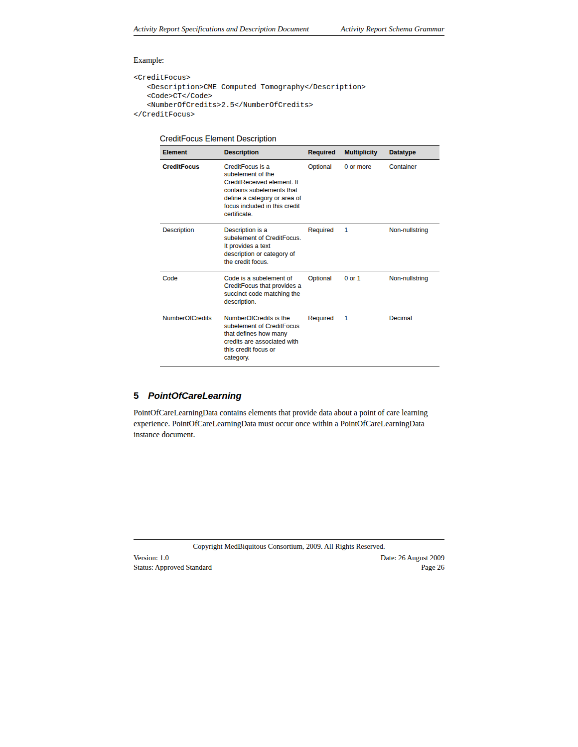Activity Report Specifications and Description Document
Activity Report Schema Grammar
Example:
<CreditFocus>
   <Description>CME Computed Tomography</Description>
   <Code>CT</Code>
   <NumberOfCredits>2.5</NumberOfCredits>
</CreditFocus>
CreditFocus Element Description
| Element | Description | Required | Multiplicity | Datatype |
| --- | --- | --- | --- | --- |
| CreditFocus | CreditFocus is a subelement of the CreditReceived element. It contains subelements that define a category or area of focus included in this credit certificate. | Optional | 0 or more | Container |
| Description | Description is a subelement of CreditFocus. It provides a text description or category of the credit focus. | Required | 1 | Non-nullstring |
| Code | Code is a subelement of CreditFocus that provides a succinct code matching the description. | Optional | 0 or 1 | Non-nullstring |
| NumberOfCredits | NumberOfCredits is the subelement of CreditFocus that defines how many credits are associated with this credit focus or category. | Required | 1 | Decimal |
5 PointOfCareLearning
PointOfCareLearningData contains elements that provide data about a point of care learning experience. PointOfCareLearningData must occur once within a PointOfCareLearningData instance document.
Copyright MedBiquitous Consortium, 2009. All Rights Reserved.
Version: 1.0
Date: 26 August 2009
Status: Approved Standard
Page 26